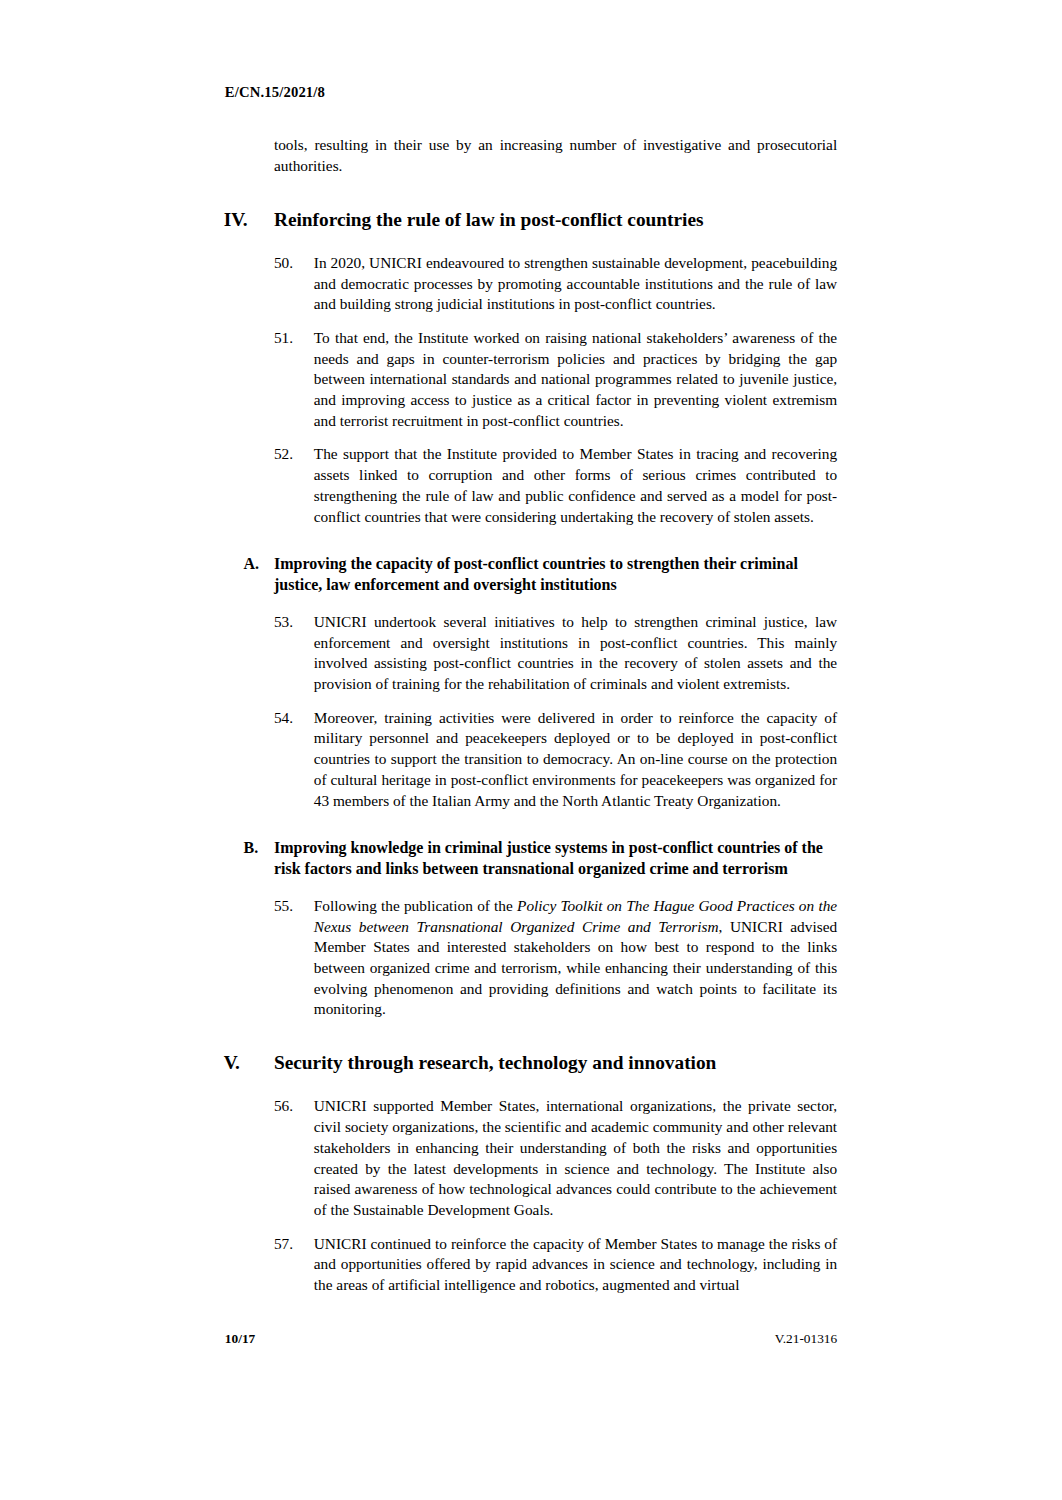E/CN.15/2021/8
tools, resulting in their use by an increasing number of investigative and prosecutorial authorities.
IV. Reinforcing the rule of law in post-conflict countries
50.
In 2020, UNICRI endeavoured to strengthen sustainable development, peacebuilding and democratic processes by promoting accountable institutions and the rule of law and building strong judicial institutions in post-conflict countries.
51.
To that end, the Institute worked on raising national stakeholders’ awareness of the needs and gaps in counter-terrorism policies and practices by bridging the gap between international standards and national programmes related to juvenile justice, and improving access to justice as a critical factor in preventing violent extremism and terrorist recruitment in post-conflict countries.
52.
The support that the Institute provided to Member States in tracing and recovering assets linked to corruption and other forms of serious crimes contributed to strengthening the rule of law and public confidence and served as a model for post-conflict countries that were considering undertaking the recovery of stolen assets.
A. Improving the capacity of post-conflict countries to strengthen their criminal justice, law enforcement and oversight institutions
53.
UNICRI undertook several initiatives to help to strengthen criminal justice, law enforcement and oversight institutions in post-conflict countries. This mainly involved assisting post-conflict countries in the recovery of stolen assets and the provision of training for the rehabilitation of criminals and violent extremists.
54.
Moreover, training activities were delivered in order to reinforce the capacity of military personnel and peacekeepers deployed or to be deployed in post-conflict countries to support the transition to democracy. An on-line course on the protection of cultural heritage in post-conflict environments for peacekeepers was organized for 43 members of the Italian Army and the North Atlantic Treaty Organization.
B. Improving knowledge in criminal justice systems in post-conflict countries of the risk factors and links between transnational organized crime and terrorism
55.
Following the publication of the Policy Toolkit on The Hague Good Practices on the Nexus between Transnational Organized Crime and Terrorism, UNICRI advised Member States and interested stakeholders on how best to respond to the links between organized crime and terrorism, while enhancing their understanding of this evolving phenomenon and providing definitions and watch points to facilitate its monitoring.
V. Security through research, technology and innovation
56.
UNICRI supported Member States, international organizations, the private sector, civil society organizations, the scientific and academic community and other relevant stakeholders in enhancing their understanding of both the risks and opportunities created by the latest developments in science and technology. The Institute also raised awareness of how technological advances could contribute to the achievement of the Sustainable Development Goals.
57.
UNICRI continued to reinforce the capacity of Member States to manage the risks of and opportunities offered by rapid advances in science and technology, including in the areas of artificial intelligence and robotics, augmented and virtual
10/17 V.21-01316